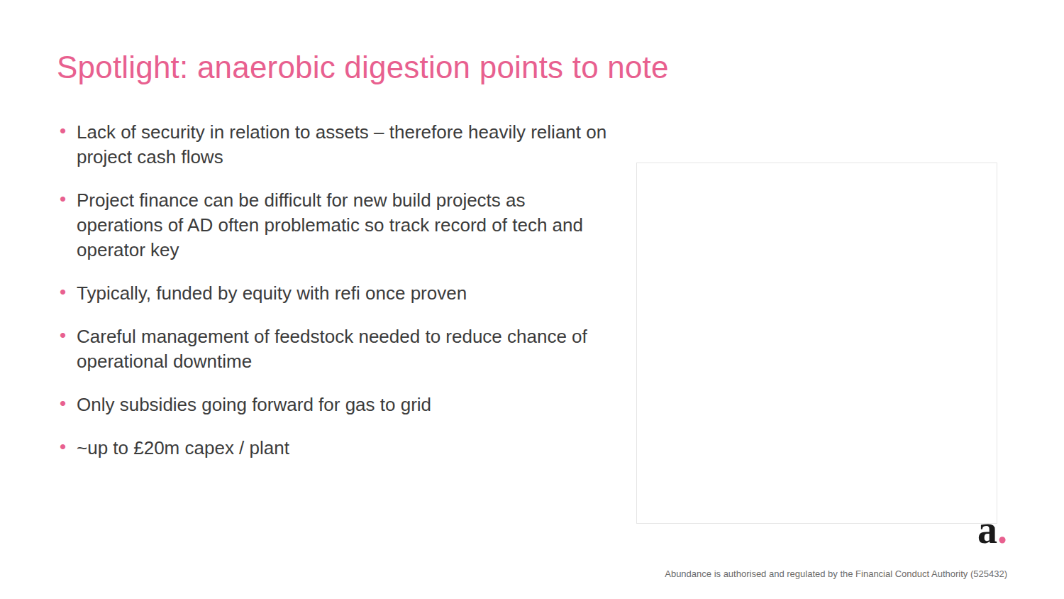Spotlight: anaerobic digestion points to note
Lack of security in relation to assets – therefore heavily reliant on project cash flows
Project finance can be difficult for new build projects as operations of AD often problematic so track record of tech and operator key
Typically, funded by equity with refi once proven
Careful management of feedstock needed to reduce chance of operational downtime
Only subsidies going forward for gas to grid
~up to £20m capex / plant
a.
Abundance is authorised and regulated by the Financial Conduct Authority (525432)